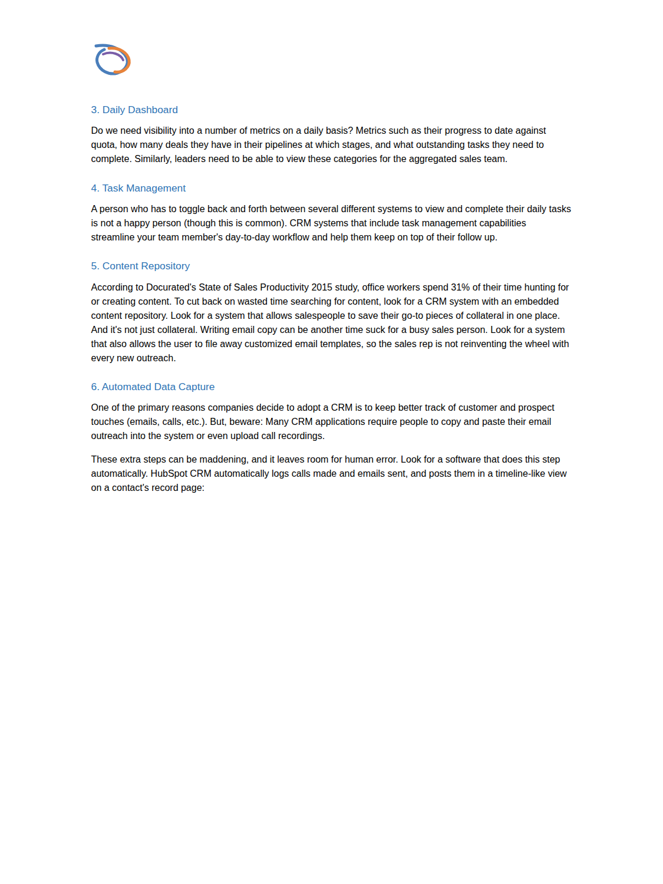3. Daily Dashboard
Do we need visibility into a number of metrics on a daily basis? Metrics such as their progress to date against quota, how many deals they have in their pipelines at which stages, and what outstanding tasks they need to complete. Similarly, leaders need to be able to view these categories for the aggregated sales team.
4. Task Management
A person who has to toggle back and forth between several different systems to view and complete their daily tasks is not a happy person (though this is common). CRM systems that include task management capabilities streamline your team member's day-to-day workflow and help them keep on top of their follow up.
5. Content Repository
According to Docurated's State of Sales Productivity 2015 study, office workers spend 31% of their time hunting for or creating content. To cut back on wasted time searching for content, look for a CRM system with an embedded content repository. Look for a system that allows salespeople to save their go-to pieces of collateral in one place. And it's not just collateral. Writing email copy can be another time suck for a busy sales person. Look for a system that also allows the user to file away customized email templates, so the sales rep is not reinventing the wheel with every new outreach.
6. Automated Data Capture
One of the primary reasons companies decide to adopt a CRM is to keep better track of customer and prospect touches (emails, calls, etc.). But, beware: Many CRM applications require people to copy and paste their email outreach into the system or even upload call recordings.
These extra steps can be maddening, and it leaves room for human error. Look for a software that does this step automatically. HubSpot CRM automatically logs calls made and emails sent, and posts them in a timeline-like view on a contact's record page: